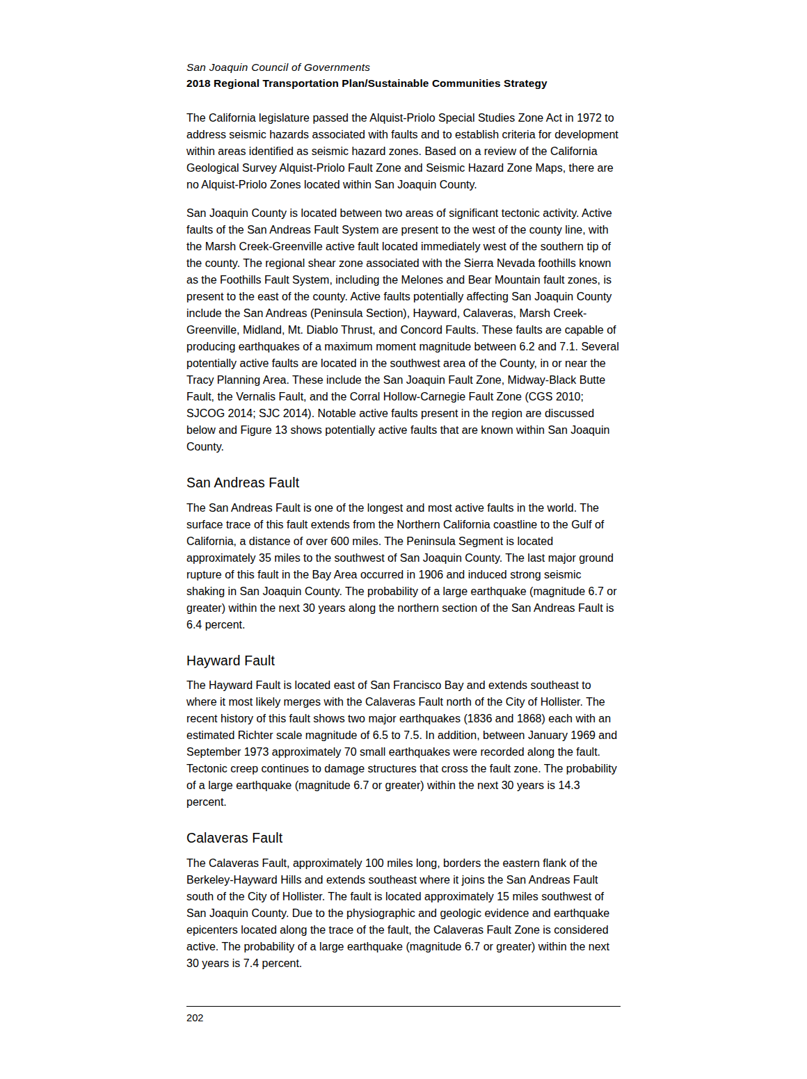San Joaquin Council of Governments
2018 Regional Transportation Plan/Sustainable Communities Strategy
The California legislature passed the Alquist-Priolo Special Studies Zone Act in 1972 to address seismic hazards associated with faults and to establish criteria for development within areas identified as seismic hazard zones. Based on a review of the California Geological Survey Alquist-Priolo Fault Zone and Seismic Hazard Zone Maps, there are no Alquist-Priolo Zones located within San Joaquin County.
San Joaquin County is located between two areas of significant tectonic activity. Active faults of the San Andreas Fault System are present to the west of the county line, with the Marsh Creek-Greenville active fault located immediately west of the southern tip of the county. The regional shear zone associated with the Sierra Nevada foothills known as the Foothills Fault System, including the Melones and Bear Mountain fault zones, is present to the east of the county. Active faults potentially affecting San Joaquin County include the San Andreas (Peninsula Section), Hayward, Calaveras, Marsh Creek-Greenville, Midland, Mt. Diablo Thrust, and Concord Faults. These faults are capable of producing earthquakes of a maximum moment magnitude between 6.2 and 7.1. Several potentially active faults are located in the southwest area of the County, in or near the Tracy Planning Area. These include the San Joaquin Fault Zone, Midway-Black Butte Fault, the Vernalis Fault, and the Corral Hollow-Carnegie Fault Zone (CGS 2010; SJCOG 2014; SJC 2014). Notable active faults present in the region are discussed below and Figure 13 shows potentially active faults that are known within San Joaquin County.
San Andreas Fault
The San Andreas Fault is one of the longest and most active faults in the world. The surface trace of this fault extends from the Northern California coastline to the Gulf of California, a distance of over 600 miles. The Peninsula Segment is located approximately 35 miles to the southwest of San Joaquin County. The last major ground rupture of this fault in the Bay Area occurred in 1906 and induced strong seismic shaking in San Joaquin County. The probability of a large earthquake (magnitude 6.7 or greater) within the next 30 years along the northern section of the San Andreas Fault is 6.4 percent.
Hayward Fault
The Hayward Fault is located east of San Francisco Bay and extends southeast to where it most likely merges with the Calaveras Fault north of the City of Hollister. The recent history of this fault shows two major earthquakes (1836 and 1868) each with an estimated Richter scale magnitude of 6.5 to 7.5. In addition, between January 1969 and September 1973 approximately 70 small earthquakes were recorded along the fault. Tectonic creep continues to damage structures that cross the fault zone. The probability of a large earthquake (magnitude 6.7 or greater) within the next 30 years is 14.3 percent.
Calaveras Fault
The Calaveras Fault, approximately 100 miles long, borders the eastern flank of the Berkeley-Hayward Hills and extends southeast where it joins the San Andreas Fault south of the City of Hollister. The fault is located approximately 15 miles southwest of San Joaquin County. Due to the physiographic and geologic evidence and earthquake epicenters located along the trace of the fault, the Calaveras Fault Zone is considered active. The probability of a large earthquake (magnitude 6.7 or greater) within the next 30 years is 7.4 percent.
202